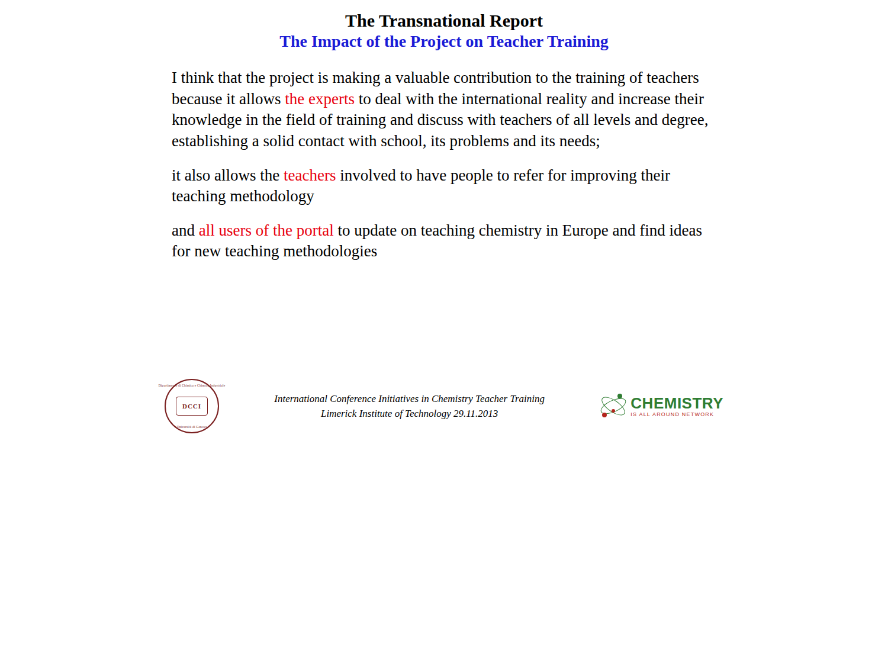The Transnational Report
The Impact of the Project on Teacher Training
I think that the project is making a valuable contribution to the training of teachers because it allows the experts to deal with the international reality and increase their knowledge in the field of training and discuss with teachers of all levels and degree, establishing a solid contact with school, its problems and its needs;
it also allows the teachers involved to have people to refer for improving their teaching methodology
and all users of the portal to update on teaching chemistry in Europe and find ideas for new teaching methodologies
Dipartimento di Chimica e Chimica Industriale Università di Genova
DCCI
International Conference Initiatives in Chemistry Teacher Training
Limerick Institute of Technology 29.11.2013
CHEMISTRY
IS ALL AROUND NETWORK